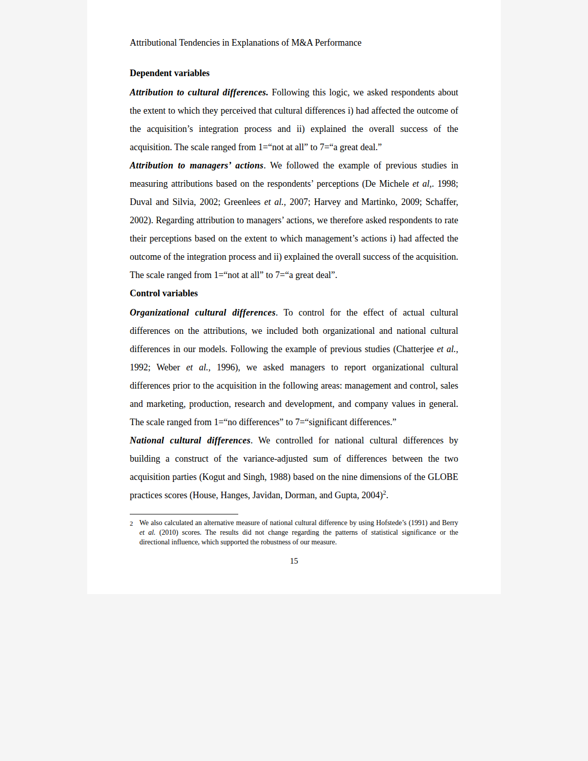Attributional Tendencies in Explanations of M&A Performance
Dependent variables
Attribution to cultural differences. Following this logic, we asked respondents about the extent to which they perceived that cultural differences i) had affected the outcome of the acquisition’s integration process and ii) explained the overall success of the acquisition. The scale ranged from 1=“not at all” to 7=“a great deal.”
Attribution to managers’ actions. We followed the example of previous studies in measuring attributions based on the respondents’ perceptions (De Michele et al,. 1998; Duval and Silvia, 2002; Greenlees et al., 2007; Harvey and Martinko, 2009; Schaffer, 2002). Regarding attribution to managers’ actions, we therefore asked respondents to rate their perceptions based on the extent to which management’s actions i) had affected the outcome of the integration process and ii) explained the overall success of the acquisition. The scale ranged from 1=“not at all” to 7=“a great deal”.
Control variables
Organizational cultural differences. To control for the effect of actual cultural differences on the attributions, we included both organizational and national cultural differences in our models. Following the example of previous studies (Chatterjee et al., 1992; Weber et al., 1996), we asked managers to report organizational cultural differences prior to the acquisition in the following areas: management and control, sales and marketing, production, research and development, and company values in general. The scale ranged from 1=“no differences” to 7=“significant differences.”
National cultural differences. We controlled for national cultural differences by building a construct of the variance-adjusted sum of differences between the two acquisition parties (Kogut and Singh, 1988) based on the nine dimensions of the GLOBE practices scores (House, Hanges, Javidan, Dorman, and Gupta, 2004)2.
2
We also calculated an alternative measure of national cultural difference by using Hofstede’s (1991) and Berry et al. (2010) scores. The results did not change regarding the patterns of statistical significance or the directional influence, which supported the robustness of our measure.
15